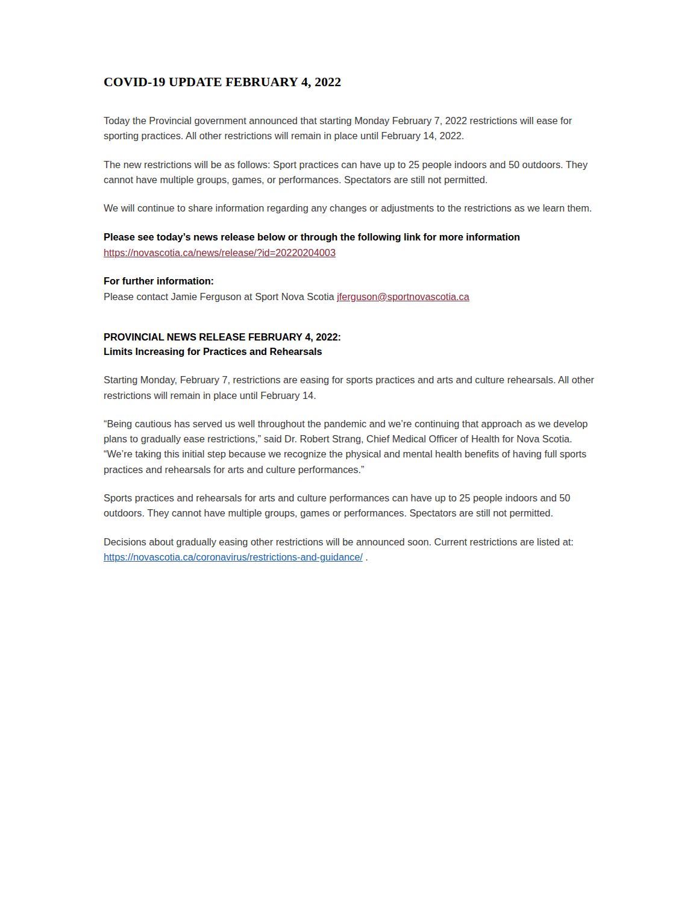COVID-19 UPDATE FEBRUARY 4, 2022
Today the Provincial government announced that starting Monday February 7, 2022 restrictions will ease for sporting practices. All other restrictions will remain in place until February 14, 2022.
The new restrictions will be as follows: Sport practices can have up to 25 people indoors and 50 outdoors. They cannot have multiple groups, games, or performances. Spectators are still not permitted.
We will continue to share information regarding any changes or adjustments to the restrictions as we learn them.
Please see today’s news release below or through the following link for more information
https://novascotia.ca/news/release/?id=20220204003
For further information:
Please contact Jamie Ferguson at Sport Nova Scotia jferguson@sportnovascotia.ca
PROVINCIAL NEWS RELEASE FEBRUARY 4, 2022:
Limits Increasing for Practices and Rehearsals
Starting Monday, February 7, restrictions are easing for sports practices and arts and culture rehearsals. All other restrictions will remain in place until February 14.
“Being cautious has served us well throughout the pandemic and we’re continuing that approach as we develop plans to gradually ease restrictions,” said Dr. Robert Strang, Chief Medical Officer of Health for Nova Scotia. “We’re taking this initial step because we recognize the physical and mental health benefits of having full sports practices and rehearsals for arts and culture performances.”
Sports practices and rehearsals for arts and culture performances can have up to 25 people indoors and 50 outdoors. They cannot have multiple groups, games or performances. Spectators are still not permitted.
Decisions about gradually easing other restrictions will be announced soon. Current restrictions are listed at: https://novascotia.ca/coronavirus/restrictions-and-guidance/ .